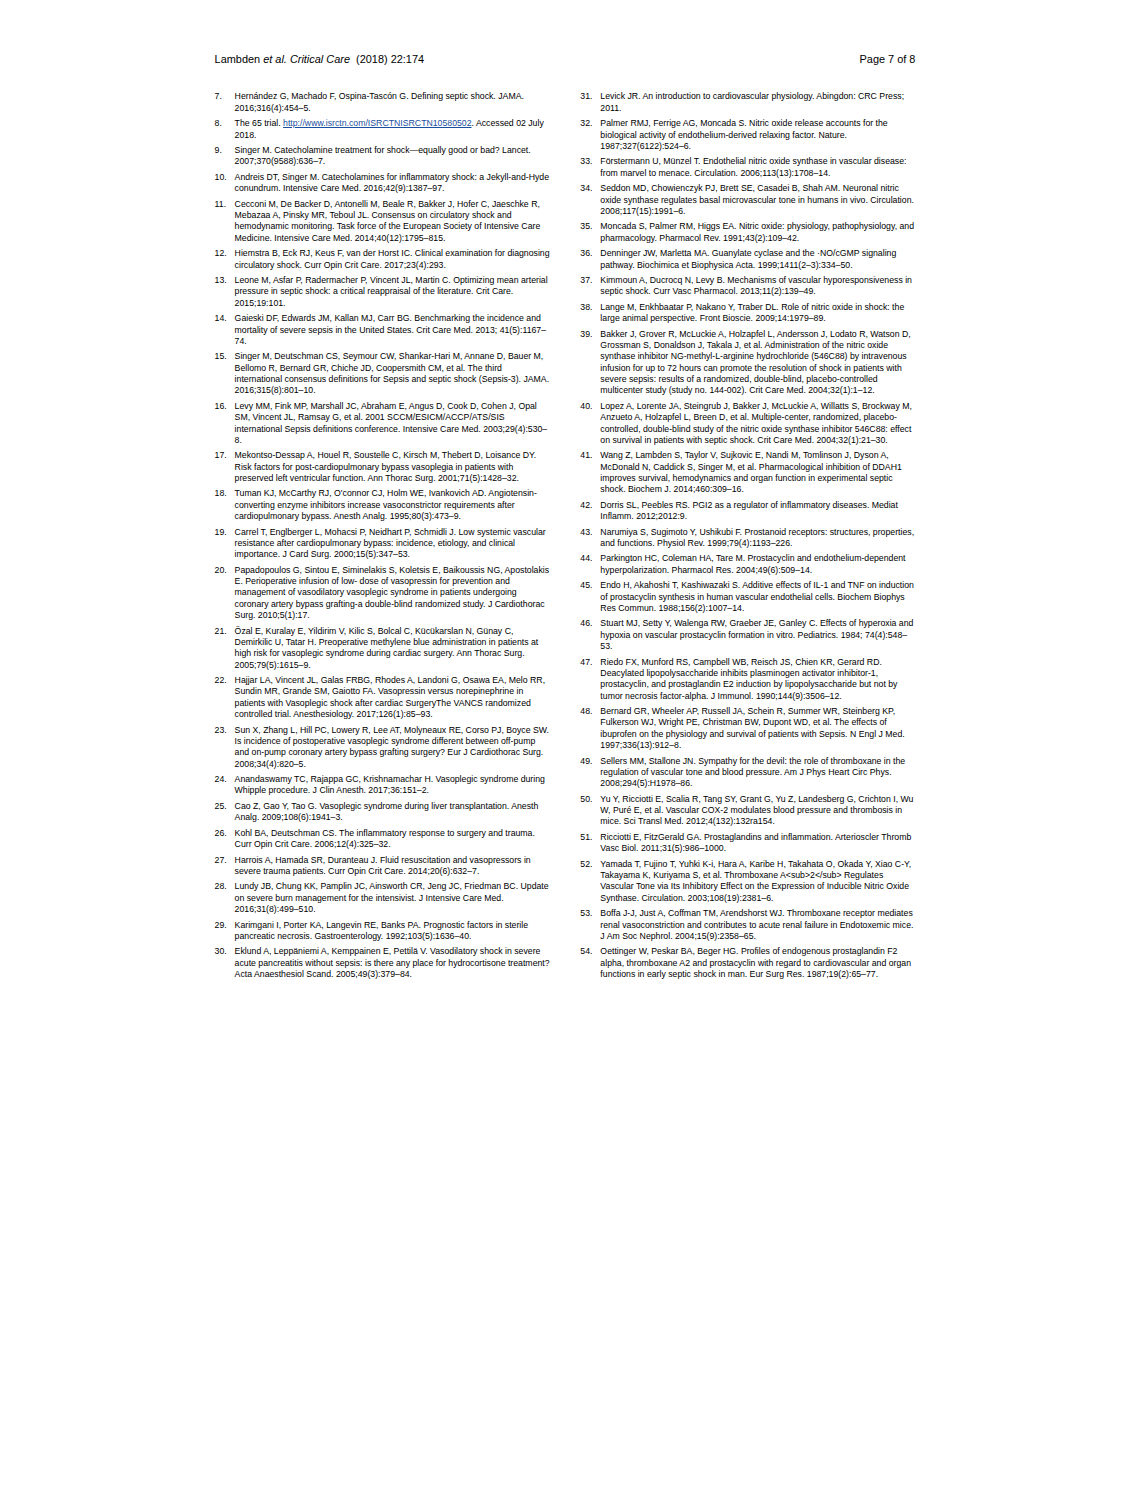Lambden et al. Critical Care (2018) 22:174
Page 7 of 8
Hernández G, Machado F, Ospina-Tascón G. Defining septic shock. JAMA. 2016;316(4):454–5.
The 65 trial. http://www.isrctn.com/ISRCTNISRCTN10580502. Accessed 02 July 2018.
Singer M. Catecholamine treatment for shock—equally good or bad? Lancet. 2007;370(9588):636–7.
Andreis DT, Singer M. Catecholamines for inflammatory shock: a Jekyll-and-Hyde conundrum. Intensive Care Med. 2016;42(9):1387–97.
Cecconi M, De Backer D, Antonelli M, Beale R, Bakker J, Hofer C, Jaeschke R, Mebazaa A, Pinsky MR, Teboul JL. Consensus on circulatory shock and hemodynamic monitoring. Task force of the European Society of Intensive Care Medicine. Intensive Care Med. 2014;40(12):1795–815.
Hiemstra B, Eck RJ, Keus F, van der Horst IC. Clinical examination for diagnosing circulatory shock. Curr Opin Crit Care. 2017;23(4):293.
Leone M, Asfar P, Radermacher P, Vincent JL, Martin C. Optimizing mean arterial pressure in septic shock: a critical reappraisal of the literature. Crit Care. 2015;19:101.
Gaieski DF, Edwards JM, Kallan MJ, Carr BG. Benchmarking the incidence and mortality of severe sepsis in the United States. Crit Care Med. 2013; 41(5):1167–74.
Singer M, Deutschman CS, Seymour CW, Shankar-Hari M, Annane D, Bauer M, Bellomo R, Bernard GR, Chiche JD, Coopersmith CM, et al. The third international consensus definitions for Sepsis and septic shock (Sepsis-3). JAMA. 2016;315(8):801–10.
Levy MM, Fink MP, Marshall JC, Abraham E, Angus D, Cook D, Cohen J, Opal SM, Vincent JL, Ramsay G, et al. 2001 SCCM/ESICM/ACCP/ATS/SIS international Sepsis definitions conference. Intensive Care Med. 2003;29(4):530–8.
Mekontso-Dessap A, Houel R, Soustelle C, Kirsch M, Thebert D, Loisance DY. Risk factors for post-cardiopulmonary bypass vasoplegia in patients with preserved left ventricular function. Ann Thorac Surg. 2001;71(5):1428–32.
Tuman KJ, McCarthy RJ, O'connor CJ, Holm WE, Ivankovich AD. Angiotensin-converting enzyme inhibitors increase vasoconstrictor requirements after cardiopulmonary bypass. Anesth Analg. 1995;80(3):473–9.
Carrel T, Englberger L, Mohacsi P, Neidhart P, Schmidli J. Low systemic vascular resistance after cardiopulmonary bypass: incidence, etiology, and clinical importance. J Card Surg. 2000;15(5):347–53.
Papadopoulos G, Sintou E, Siminelakis S, Koletsis E, Baikoussis NG, Apostolakis E. Perioperative infusion of low- dose of vasopressin for prevention and management of vasodilatory vasoplegic syndrome in patients undergoing coronary artery bypass grafting-a double-blind randomized study. J Cardiothorac Surg. 2010;5(1):17.
Özal E, Kuralay E, Yildirim V, Kilic S, Bolcal C, Kücükarslan N, Günay C, Demirkilic U, Tatar H. Preoperative methylene blue administration in patients at high risk for vasoplegic syndrome during cardiac surgery. Ann Thorac Surg. 2005;79(5):1615–9.
Hajjar LA, Vincent JL, Galas FRBG, Rhodes A, Landoni G, Osawa EA, Melo RR, Sundin MR, Grande SM, Gaiotto FA. Vasopressin versus norepinephrine in patients with Vasoplegic shock after cardiac SurgeryThe VANCS randomized controlled trial. Anesthesiology. 2017;126(1):85–93.
Sun X, Zhang L, Hill PC, Lowery R, Lee AT, Molyneaux RE, Corso PJ, Boyce SW. Is incidence of postoperative vasoplegic syndrome different between off-pump and on-pump coronary artery bypass grafting surgery? Eur J Cardiothorac Surg. 2008;34(4):820–5.
Anandaswamy TC, Rajappa GC, Krishnamachar H. Vasoplegic syndrome during Whipple procedure. J Clin Anesth. 2017;36:151–2.
Cao Z, Gao Y, Tao G. Vasoplegic syndrome during liver transplantation. Anesth Analg. 2009;108(6):1941–3.
Kohl BA, Deutschman CS. The inflammatory response to surgery and trauma. Curr Opin Crit Care. 2006;12(4):325–32.
Harrois A, Hamada SR, Duranteau J. Fluid resuscitation and vasopressors in severe trauma patients. Curr Opin Crit Care. 2014;20(6):632–7.
Lundy JB, Chung KK, Pamplin JC, Ainsworth CR, Jeng JC, Friedman BC. Update on severe burn management for the intensivist. J Intensive Care Med. 2016;31(8):499–510.
Karimgani I, Porter KA, Langevin RE, Banks PA. Prognostic factors in sterile pancreatic necrosis. Gastroenterology. 1992;103(5):1636–40.
Eklund A, Leppäniemi A, Kemppainen E, Pettilä V. Vasodilatory shock in severe acute pancreatitis without sepsis: is there any place for hydrocortisone treatment? Acta Anaesthesiol Scand. 2005;49(3):379–84.
Levick JR. An introduction to cardiovascular physiology. Abingdon: CRC Press; 2011.
Palmer RMJ, Ferrige AG, Moncada S. Nitric oxide release accounts for the biological activity of endothelium-derived relaxing factor. Nature. 1987;327(6122):524–6.
Förstermann U, Münzel T. Endothelial nitric oxide synthase in vascular disease: from marvel to menace. Circulation. 2006;113(13):1708–14.
Seddon MD, Chowienczyk PJ, Brett SE, Casadei B, Shah AM. Neuronal nitric oxide synthase regulates basal microvascular tone in humans in vivo. Circulation. 2008;117(15):1991–6.
Moncada S, Palmer RM, Higgs EA. Nitric oxide: physiology, pathophysiology, and pharmacology. Pharmacol Rev. 1991;43(2):109–42.
Denninger JW, Marletta MA. Guanylate cyclase and the ·NO/cGMP signaling pathway. Biochimica et Biophysica Acta. 1999;1411(2–3):334–50.
Kimmoun A, Ducrocq N, Levy B. Mechanisms of vascular hyporesponsiveness in septic shock. Curr Vasc Pharmacol. 2013;11(2):139–49.
Lange M, Enkhbaatar P, Nakano Y, Traber DL. Role of nitric oxide in shock: the large animal perspective. Front Bioscie. 2009;14:1979–89.
Bakker J, Grover R, McLuckie A, Holzapfel L, Andersson J, Lodato R, Watson D, Grossman S, Donaldson J, Takala J, et al. Administration of the nitric oxide synthase inhibitor NG-methyl-L-arginine hydrochloride (546C88) by intravenous infusion for up to 72 hours can promote the resolution of shock in patients with severe sepsis: results of a randomized, double-blind, placebo-controlled multicenter study (study no. 144-002). Crit Care Med. 2004;32(1):1–12.
Lopez A, Lorente JA, Steingrub J, Bakker J, McLuckie A, Willatts S, Brockway M, Anzueto A, Holzapfel L, Breen D, et al. Multiple-center, randomized, placebo-controlled, double-blind study of the nitric oxide synthase inhibitor 546C88: effect on survival in patients with septic shock. Crit Care Med. 2004;32(1):21–30.
Wang Z, Lambden S, Taylor V, Sujkovic E, Nandi M, Tomlinson J, Dyson A, McDonald N, Caddick S, Singer M, et al. Pharmacological inhibition of DDAH1 improves survival, hemodynamics and organ function in experimental septic shock. Biochem J. 2014;460:309–16.
Dorris SL, Peebles RS. PGI2 as a regulator of inflammatory diseases. Mediat Inflamm. 2012;2012:9.
Narumiya S, Sugimoto Y, Ushikubi F. Prostanoid receptors: structures, properties, and functions. Physiol Rev. 1999;79(4):1193–226.
Parkington HC, Coleman HA, Tare M. Prostacyclin and endothelium-dependent hyperpolarization. Pharmacol Res. 2004;49(6):509–14.
Endo H, Akahoshi T, Kashiwazaki S. Additive effects of IL-1 and TNF on induction of prostacyclin synthesis in human vascular endothelial cells. Biochem Biophys Res Commun. 1988;156(2):1007–14.
Stuart MJ, Setty Y, Walenga RW, Graeber JE, Ganley C. Effects of hyperoxia and hypoxia on vascular prostacyclin formation in vitro. Pediatrics. 1984; 74(4):548–53.
Riedo FX, Munford RS, Campbell WB, Reisch JS, Chien KR, Gerard RD. Deacylated lipopolysaccharide inhibits plasminogen activator inhibitor-1, prostacyclin, and prostaglandin E2 induction by lipopolysaccharide but not by tumor necrosis factor-alpha. J Immunol. 1990;144(9):3506–12.
Bernard GR, Wheeler AP, Russell JA, Schein R, Summer WR, Steinberg KP, Fulkerson WJ, Wright PE, Christman BW, Dupont WD, et al. The effects of ibuprofen on the physiology and survival of patients with Sepsis. N Engl J Med. 1997;336(13):912–8.
Sellers MM, Stallone JN. Sympathy for the devil: the role of thromboxane in the regulation of vascular tone and blood pressure. Am J Phys Heart Circ Phys. 2008;294(5):H1978–86.
Yu Y, Ricciotti E, Scalia R, Tang SY, Grant G, Yu Z, Landesberg G, Crichton I, Wu W, Puré E, et al. Vascular COX-2 modulates blood pressure and thrombosis in mice. Sci Transl Med. 2012;4(132):132ra154.
Ricciotti E, FitzGerald GA. Prostaglandins and inflammation. Arterioscler Thromb Vasc Biol. 2011;31(5):986–1000.
Yamada T, Fujino T, Yuhki K-i, Hara A, Karibe H, Takahata O, Okada Y, Xiao C-Y, Takayama K, Kuriyama S, et al. Thromboxane A<sub>2</sub> Regulates Vascular Tone via Its Inhibitory Effect on the Expression of Inducible Nitric Oxide Synthase. Circulation. 2003;108(19):2381–6.
Boffa J-J, Just A, Coffman TM, Arendshorst WJ. Thromboxane receptor mediates renal vasoconstriction and contributes to acute renal failure in Endotoxemic mice. J Am Soc Nephrol. 2004;15(9):2358–65.
Oettinger W, Peskar BA, Beger HG. Profiles of endogenous prostaglandin F2 alpha, thromboxane A2 and prostacyclin with regard to cardiovascular and organ functions in early septic shock in man. Eur Surg Res. 1987;19(2):65–77.